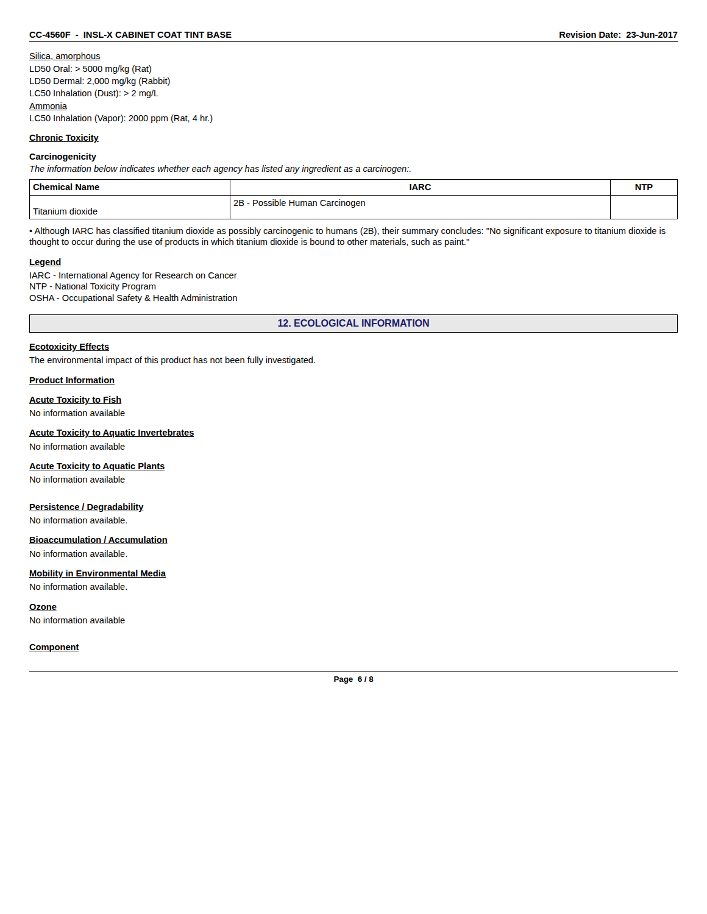CC-4560F - INSL-X CABINET COAT TINT BASE Revision Date: 23-Jun-2017
Silica, amorphous
LD50 Oral: > 5000 mg/kg (Rat)
LD50 Dermal: 2,000 mg/kg (Rabbit)
LC50 Inhalation (Dust): > 2 mg/L
Ammonia
LC50 Inhalation (Vapor): 2000 ppm (Rat, 4 hr.)
Chronic Toxicity
Carcinogenicity
The information below indicates whether each agency has listed any ingredient as a carcinogen:.
| Chemical Name | IARC | NTP |
| --- | --- | --- |
| Titanium dioxide | 2B - Possible Human Carcinogen | |
• Although IARC has classified titanium dioxide as possibly carcinogenic to humans (2B), their summary concludes: "No significant exposure to titanium dioxide is thought to occur during the use of products in which titanium dioxide is bound to other materials, such as paint."
Legend
IARC - International Agency for Research on Cancer
NTP - National Toxicity Program
OSHA - Occupational Safety & Health Administration
12. ECOLOGICAL INFORMATION
Ecotoxicity Effects
The environmental impact of this product has not been fully investigated.
Product Information
Acute Toxicity to Fish
No information available
Acute Toxicity to Aquatic Invertebrates
No information available
Acute Toxicity to Aquatic Plants
No information available
Persistence / Degradability
No information available.
Bioaccumulation / Accumulation
No information available.
Mobility in Environmental Media
No information available.
Ozone
No information available
Component
Page 6 / 8